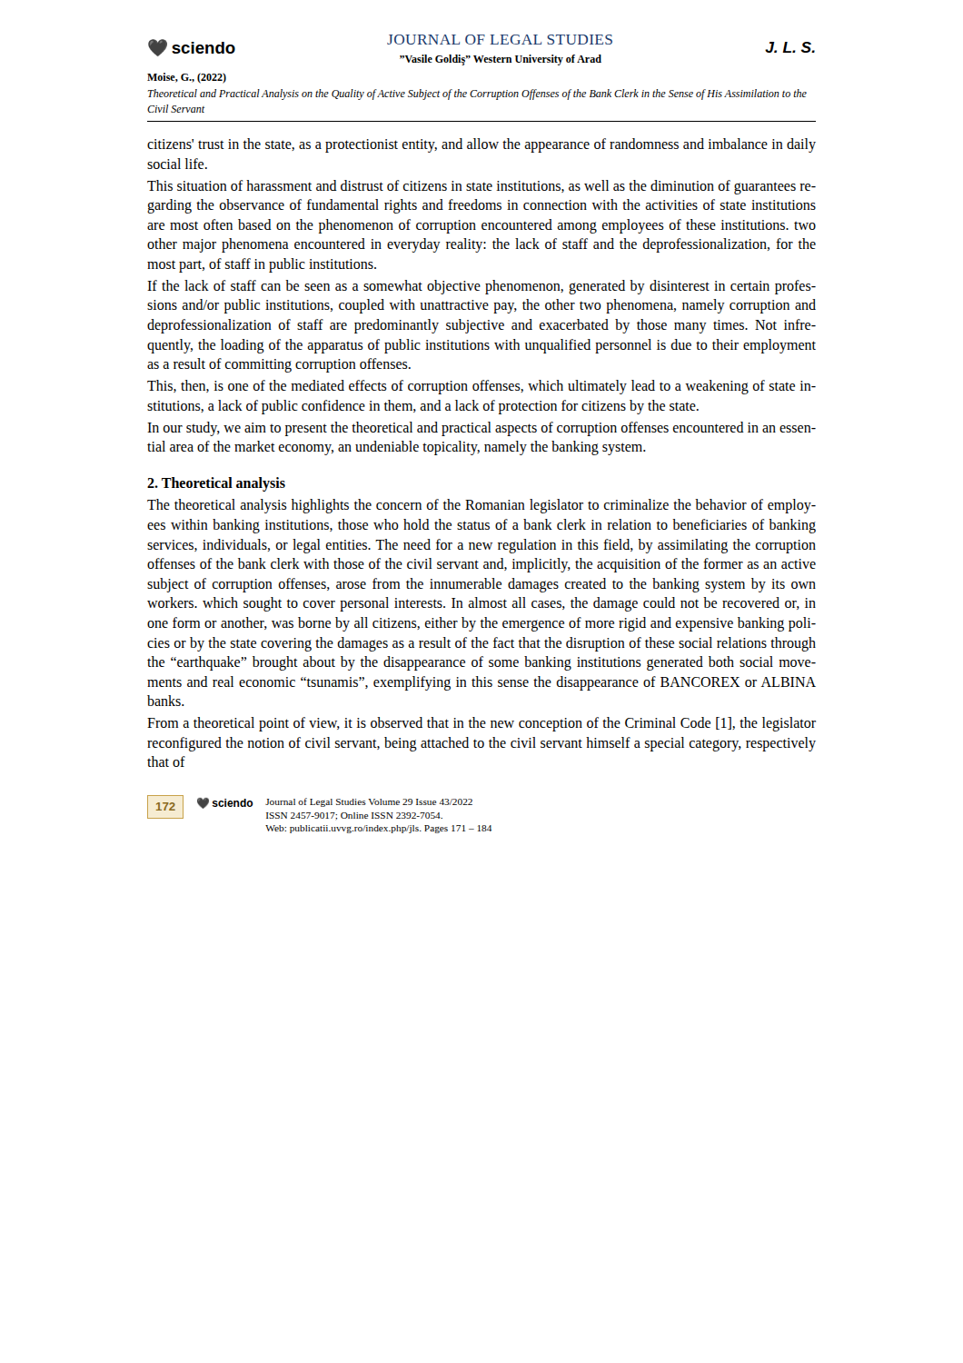sciendo
JOURNAL OF LEGAL STUDIES
”Vasile Goldiş” Western University of Arad
J. L. S.
Moise, G., (2022) Theoretical and Practical Analysis on the Quality of Active Subject of the Corruption Offenses of the Bank Clerk in the Sense of His Assimilation to the Civil Servant
citizens' trust in the state, as a protectionist entity, and allow the appearance of randomness and imbalance in daily social life.
This situation of harassment and distrust of citizens in state institutions, as well as the diminution of guarantees regarding the observance of fundamental rights and freedoms in connection with the activities of state institutions are most often based on the phenomenon of corruption encountered among employees of these institutions. two other major phenomena encountered in everyday reality: the lack of staff and the deprofessionalization, for the most part, of staff in public institutions.
If the lack of staff can be seen as a somewhat objective phenomenon, generated by disinterest in certain professions and/or public institutions, coupled with unattractive pay, the other two phenomena, namely corruption and deprofessionalization of staff are predominantly subjective and exacerbated by those many times. Not infrequently, the loading of the apparatus of public institutions with unqualified personnel is due to their employment as a result of committing corruption offenses.
This, then, is one of the mediated effects of corruption offenses, which ultimately lead to a weakening of state institutions, a lack of public confidence in them, and a lack of protection for citizens by the state.
In our study, we aim to present the theoretical and practical aspects of corruption offenses encountered in an essential area of the market economy, an undeniable topicality, namely the banking system.
2. Theoretical analysis
The theoretical analysis highlights the concern of the Romanian legislator to criminalize the behavior of employees within banking institutions, those who hold the status of a bank clerk in relation to beneficiaries of banking services, individuals, or legal entities. The need for a new regulation in this field, by assimilating the corruption offenses of the bank clerk with those of the civil servant and, implicitly, the acquisition of the former as an active subject of corruption offenses, arose from the innumerable damages created to the banking system by its own workers. which sought to cover personal interests. In almost all cases, the damage could not be recovered or, in one form or another, was borne by all citizens, either by the emergence of more rigid and expensive banking policies or by the state covering the damages as a result of the fact that the disruption of these social relations through the “earthquake” brought about by the disappearance of some banking institutions generated both social movements and real economic “tsunamis”, exemplifying in this sense the disappearance of BANCOREX or ALBINA banks.
From a theoretical point of view, it is observed that in the new conception of the Criminal Code [1], the legislator reconfigured the notion of civil servant, being attached to the civil servant himself a special category, respectively that of
172
sciendo
Journal of Legal Studies Volume 29 Issue 43/2022
ISSN 2457-9017; Online ISSN 2392-7054.
Web: publicatii.uvvg.ro/index.php/jls. Pages 171 – 184